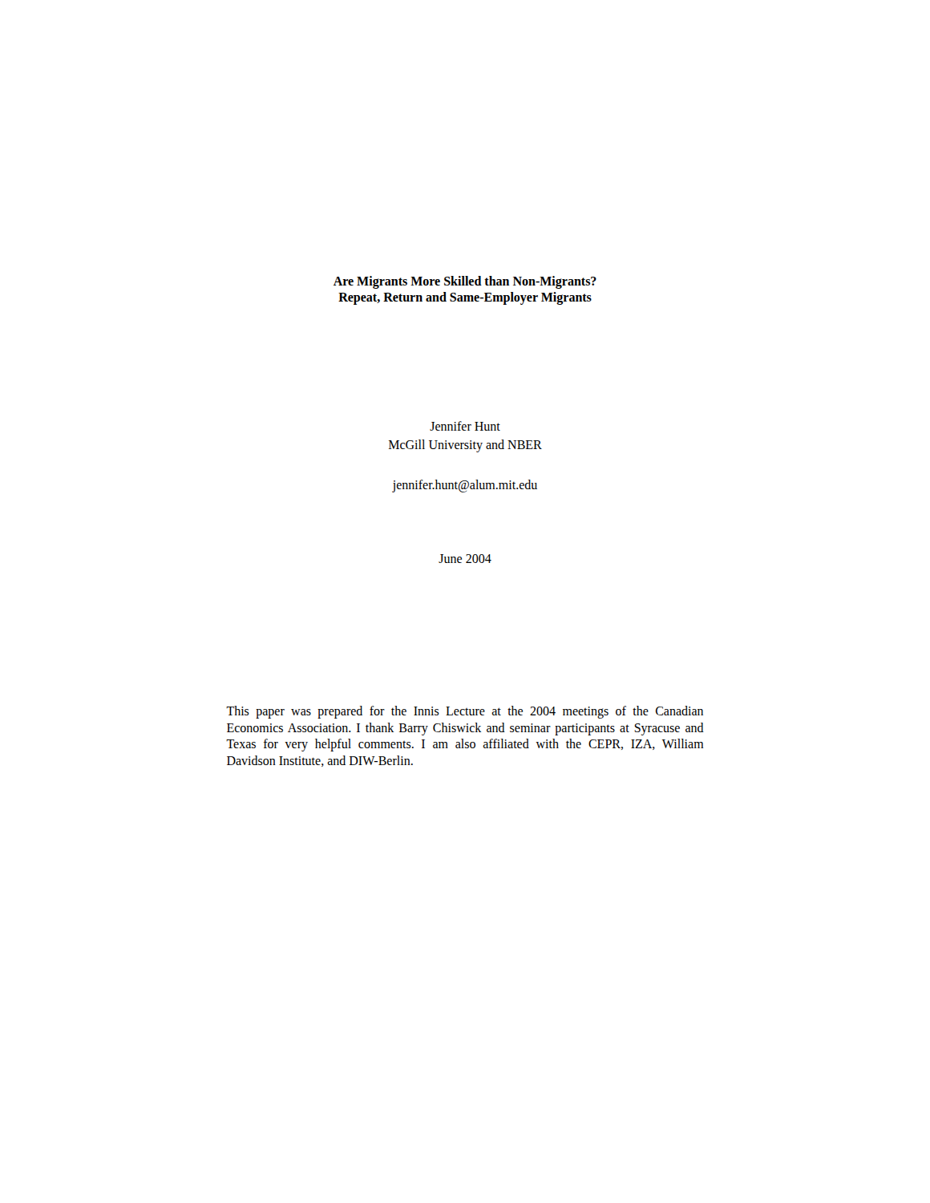Are Migrants More Skilled than Non-Migrants?
Repeat, Return and Same-Employer Migrants
Jennifer Hunt
McGill University and NBER
jennifer.hunt@alum.mit.edu
June 2004
This paper was prepared for the Innis Lecture at the 2004 meetings of the Canadian Economics Association. I thank Barry Chiswick and seminar participants at Syracuse and Texas for very helpful comments. I am also affiliated with the CEPR, IZA, William Davidson Institute, and DIW-Berlin.